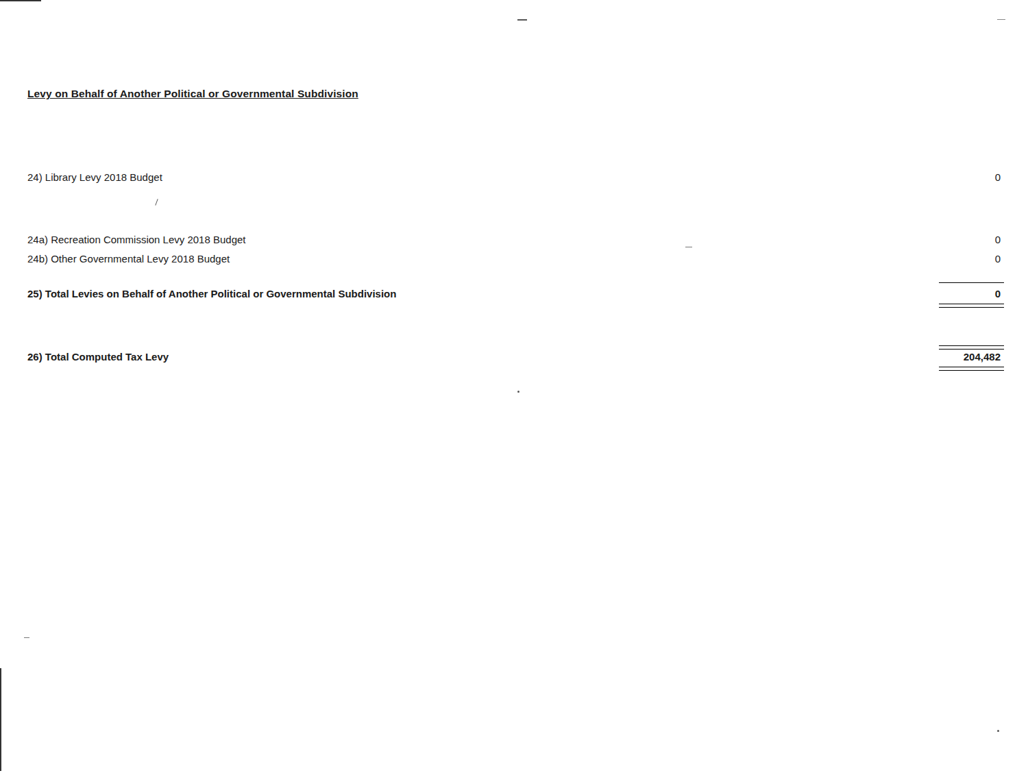Levy on Behalf of Another Political or Governmental Subdivision
24) Library Levy 2018 Budget
0
24a) Recreation Commission Levy 2018 Budget
0
24b) Other Governmental Levy 2018 Budget
0
25) Total Levies on Behalf of Another Political or Governmental Subdivision
0
26) Total Computed Tax Levy
204,482